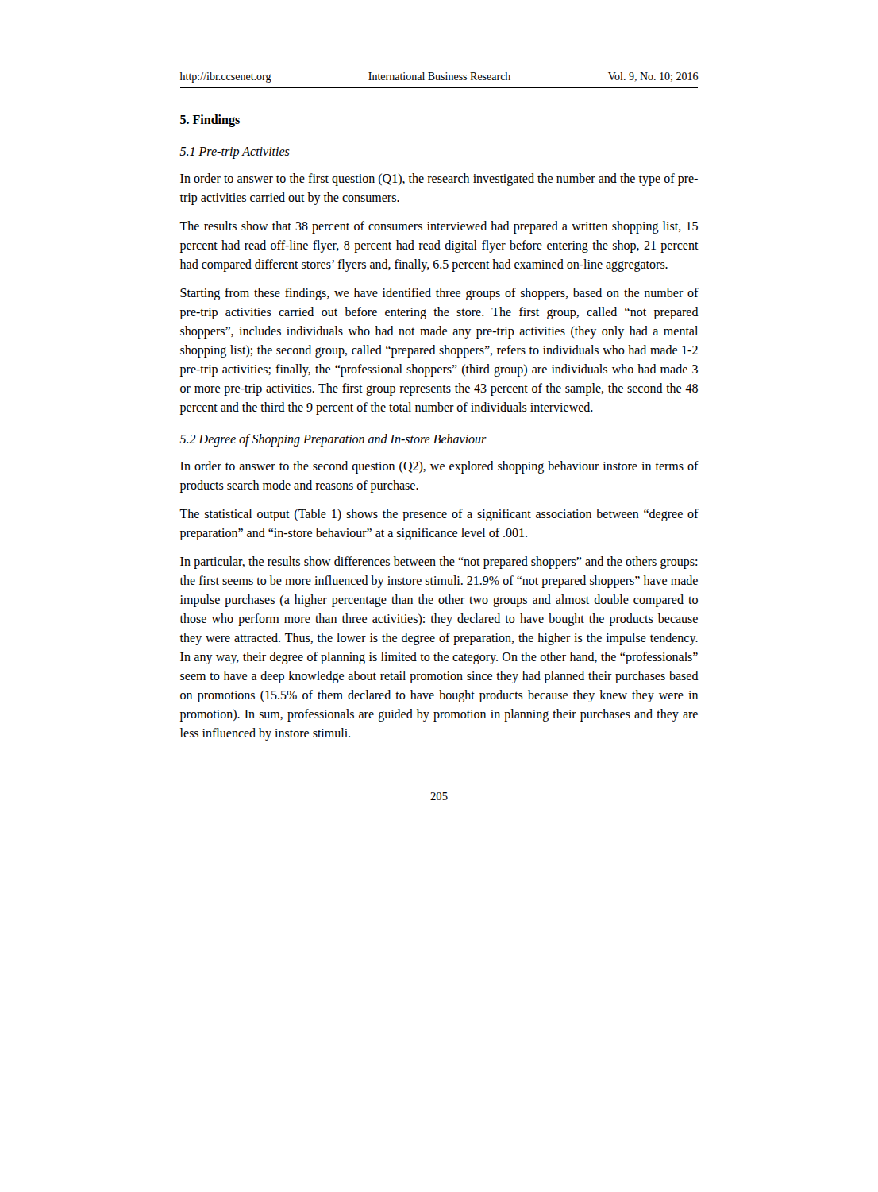http://ibr.ccsenet.org International Business Research Vol. 9, No. 10; 2016
5. Findings
5.1 Pre-trip Activities
In order to answer to the first question (Q1), the research investigated the number and the type of pre-trip activities carried out by the consumers.
The results show that 38 percent of consumers interviewed had prepared a written shopping list, 15 percent had read off-line flyer, 8 percent had read digital flyer before entering the shop, 21 percent had compared different stores’ flyers and, finally, 6.5 percent had examined on-line aggregators.
Starting from these findings, we have identified three groups of shoppers, based on the number of pre-trip activities carried out before entering the store. The first group, called “not prepared shoppers”, includes individuals who had not made any pre-trip activities (they only had a mental shopping list); the second group, called “prepared shoppers”, refers to individuals who had made 1-2 pre-trip activities; finally, the “professional shoppers” (third group) are individuals who had made 3 or more pre-trip activities. The first group represents the 43 percent of the sample, the second the 48 percent and the third the 9 percent of the total number of individuals interviewed.
5.2 Degree of Shopping Preparation and In-store Behaviour
In order to answer to the second question (Q2), we explored shopping behaviour instore in terms of products search mode and reasons of purchase.
The statistical output (Table 1) shows the presence of a significant association between “degree of preparation” and “in-store behaviour” at a significance level of .001.
In particular, the results show differences between the “not prepared shoppers” and the others groups: the first seems to be more influenced by instore stimuli. 21.9% of “not prepared shoppers” have made impulse purchases (a higher percentage than the other two groups and almost double compared to those who perform more than three activities): they declared to have bought the products because they were attracted. Thus, the lower is the degree of preparation, the higher is the impulse tendency. In any way, their degree of planning is limited to the category. On the other hand, the “professionals” seem to have a deep knowledge about retail promotion since they had planned their purchases based on promotions (15.5% of them declared to have bought products because they knew they were in promotion). In sum, professionals are guided by promotion in planning their purchases and they are less influenced by instore stimuli.
205